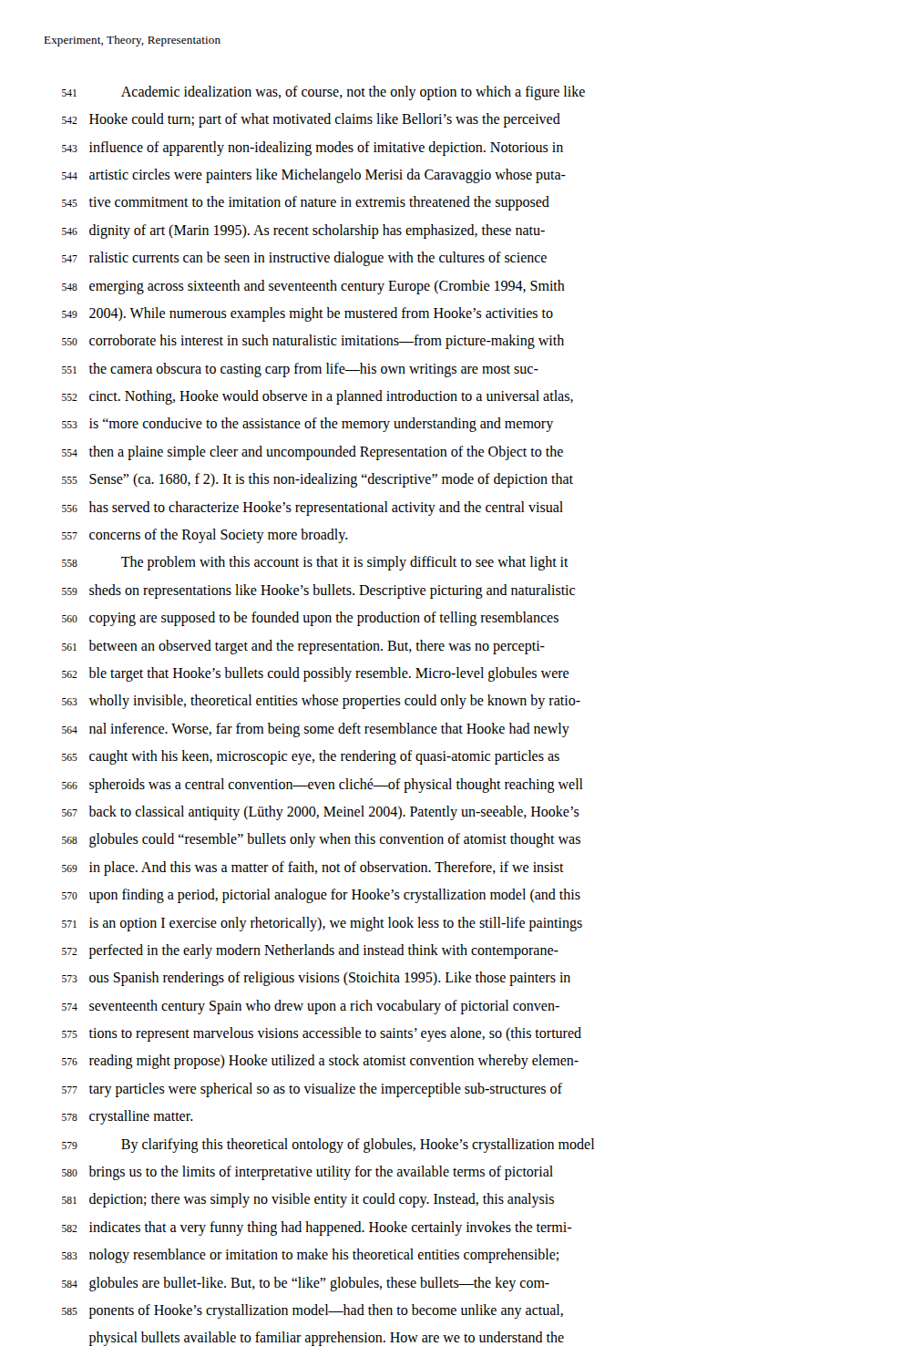Experiment, Theory, Representation
541 Academic idealization was, of course, not the only option to which a figure like
542 Hooke could turn; part of what motivated claims like Bellori’s was the perceived
543 influence of apparently non-idealizing modes of imitative depiction. Notorious in
544 artistic circles were painters like Michelangelo Merisi da Caravaggio whose puta-
545 tive commitment to the imitation of nature in extremis threatened the supposed
546 dignity of art (Marin 1995). As recent scholarship has emphasized, these natu-
547 ralistic currents can be seen in instructive dialogue with the cultures of science
548 emerging across sixteenth and seventeenth century Europe (Crombie 1994, Smith
5492004). While numerous examples might be mustered from Hooke’s activities to
550 corroborate his interest in such naturalistic imitations—from picture-making with
551 the camera obscura to casting carp from life—his own writings are most suc-
552 cinct. Nothing, Hooke would observe in a planned introduction to a universal atlas,
553 is “more conducive to the assistance of the memory understanding and memory
554 then a plaine simple cleer and uncompounded Representation of the Object to the
555 Sense” (ca. 1680, f 2). It is this non-idealizing “descriptive” mode of depiction that
556 has served to characterize Hooke’s representational activity and the central visual
557 concerns of the Royal Society more broadly.
558 The problem with this account is that it is simply difficult to see what light it
559 sheds on representations like Hooke’s bullets. Descriptive picturing and naturalistic
560 copying are supposed to be founded upon the production of telling resemblances
561 between an observed target and the representation. But, there was no percepti-
562 ble target that Hooke’s bullets could possibly resemble. Micro-level globules were
563 wholly invisible, theoretical entities whose properties could only be known by ratio-
564 nal inference. Worse, far from being some deft resemblance that Hooke had newly
565 caught with his keen, microscopic eye, the rendering of quasi-atomic particles as
566 spheroids was a central convention—even cliché—of physical thought reaching well
567 back to classical antiquity (Lüthy 2000, Meinel 2004). Patently un-seeable, Hooke’s
568 globules could “resemble” bullets only when this convention of atomist thought was
569 in place. And this was a matter of faith, not of observation. Therefore, if we insist
570 upon finding a period, pictorial analogue for Hooke’s crystallization model (and this
571 is an option I exercise only rhetorically), we might look less to the still-life paintings
572 perfected in the early modern Netherlands and instead think with contemporane-
573 ous Spanish renderings of religious visions (Stoichita 1995). Like those painters in
574 seventeenth century Spain who drew upon a rich vocabulary of pictorial conven-
575 tions to represent marvelous visions accessible to saints’ eyes alone, so (this tortured
576 reading might propose) Hooke utilized a stock atomist convention whereby elemen-
577 tary particles were spherical so as to visualize the imperceptible sub-structures of
578 crystalline matter.
579 By clarifying this theoretical ontology of globules, Hooke’s crystallization model
580 brings us to the limits of interpretative utility for the available terms of pictorial
581 depiction; there was simply no visible entity it could copy. Instead, this analysis
582 indicates that a very funny thing had happened. Hooke certainly invokes the termi-
583 nology resemblance or imitation to make his theoretical entities comprehensible;
584 globules are bullet-like. But, to be “like” globules, these bullets—the key com-
585 ponents of Hooke’s crystallization model—had then to become unlike any actual,
physical bullets available to familiar apprehension. How are we to understand the